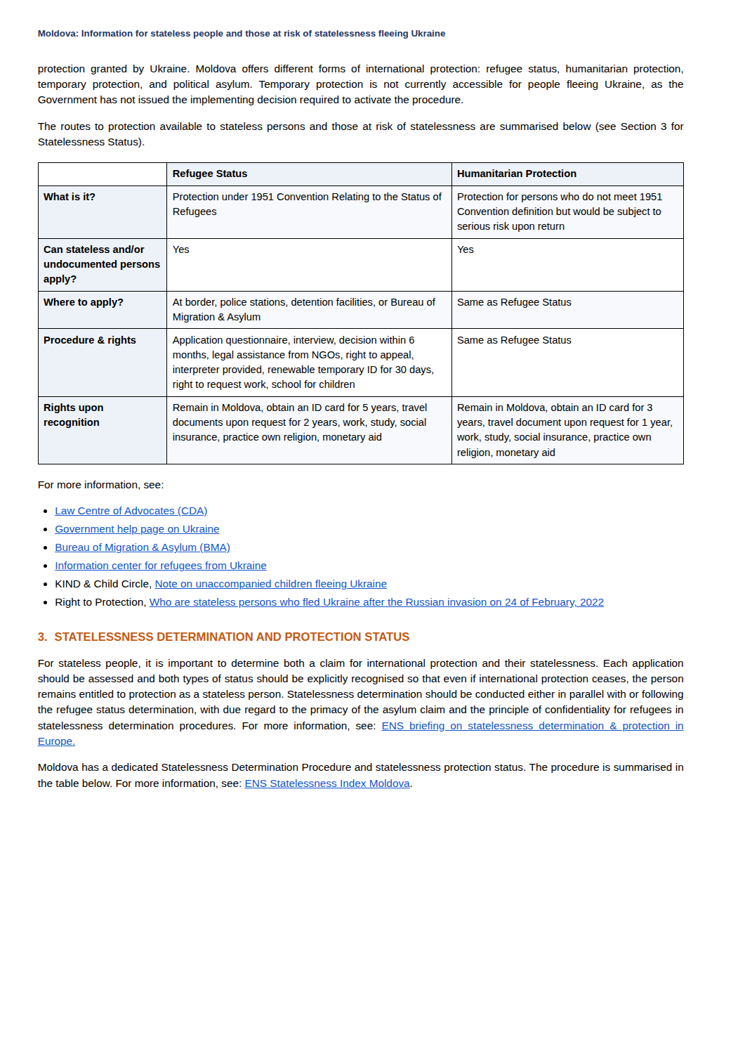Moldova: Information for stateless people and those at risk of statelessness fleeing Ukraine
protection granted by Ukraine. Moldova offers different forms of international protection: refugee status, humanitarian protection, temporary protection, and political asylum. Temporary protection is not currently accessible for people fleeing Ukraine, as the Government has not issued the implementing decision required to activate the procedure.
The routes to protection available to stateless persons and those at risk of statelessness are summarised below (see Section 3 for Statelessness Status).
| | Refugee Status | Humanitarian Protection |
| --- | --- | --- |
| What is it? | Protection under 1951 Convention Relating to the Status of Refugees | Protection for persons who do not meet 1951 Convention definition but would be subject to serious risk upon return |
| Can stateless and/or undocumented persons apply? | Yes | Yes |
| Where to apply? | At border, police stations, detention facilities, or Bureau of Migration & Asylum | Same as Refugee Status |
| Procedure & rights | Application questionnaire, interview, decision within 6 months, legal assistance from NGOs, right to appeal, interpreter provided, renewable temporary ID for 30 days, right to request work, school for children | Same as Refugee Status |
| Rights upon recognition | Remain in Moldova, obtain an ID card for 5 years, travel documents upon request for 2 years, work, study, social insurance, practice own religion, monetary aid | Remain in Moldova, obtain an ID card for 3 years, travel document upon request for 1 year, work, study, social insurance, practice own religion, monetary aid |
For more information, see:
Law Centre of Advocates (CDA)
Government help page on Ukraine
Bureau of Migration & Asylum (BMA)
Information center for refugees from Ukraine
KIND & Child Circle, Note on unaccompanied children fleeing Ukraine
Right to Protection, Who are stateless persons who fled Ukraine after the Russian invasion on 24 of February, 2022
3. Statelessness determination and protection status
For stateless people, it is important to determine both a claim for international protection and their statelessness. Each application should be assessed and both types of status should be explicitly recognised so that even if international protection ceases, the person remains entitled to protection as a stateless person. Statelessness determination should be conducted either in parallel with or following the refugee status determination, with due regard to the primacy of the asylum claim and the principle of confidentiality for refugees in statelessness determination procedures. For more information, see: ENS briefing on statelessness determination & protection in Europe.
Moldova has a dedicated Statelessness Determination Procedure and statelessness protection status. The procedure is summarised in the table below. For more information, see: ENS Statelessness Index Moldova.